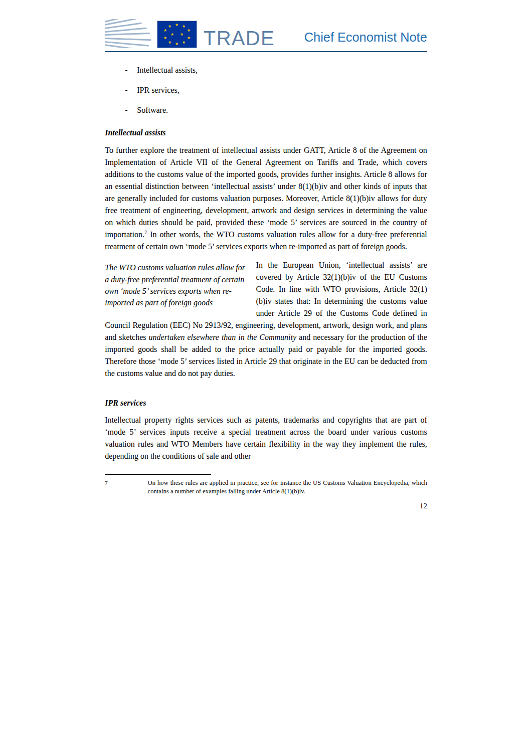★ ★ ★ ★ ★ ★ ★ ★ ★ ★ ★ ★
TRADE
Chief Economist Note
Intellectual assists,
IPR services,
Software.
Intellectual assists
To further explore the treatment of intellectual assists under GATT, Article 8 of the Agreement on Implementation of Article VII of the General Agreement on Tariffs and Trade, which covers additions to the customs value of the imported goods, provides further insights. Article 8 allows for an essential distinction between ‘intellectual assists’ under 8(1)(b)iv and other kinds of inputs that are generally included for customs valuation purposes. Moreover, Article 8(1)(b)iv allows for duty free treatment of engineering, development, artwork and design services in determining the value on which duties should be paid, provided these ‘mode 5’ services are sourced in the country of importation.7 In other words, the WTO customs valuation rules allow for a duty-free preferential treatment of certain own ‘mode 5’ services exports when re-imported as part of foreign goods.
The WTO customs valuation rules allow for a duty-free preferential treatment of certain own ‘mode 5’ services exports when re-imported as part of foreign goods
In the European Union, ‘intellectual assists’ are covered by Article 32(1)(b)iv of the EU Customs Code. In line with WTO provisions, Article 32(1)(b)iv states that: In determining the customs value under Article 29 of the Customs Code defined in Council Regulation (EEC) No 2913/92, engineering, development, artwork, design work, and plans and sketches undertaken elsewhere than in the Community and necessary for the production of the imported goods shall be added to the price actually paid or payable for the imported goods. Therefore those ‘mode 5’ services listed in Article 29 that originate in the EU can be deducted from the customs value and do not pay duties.
IPR services
Intellectual property rights services such as patents, trademarks and copyrights that are part of ‘mode 5’ services inputs receive a special treatment across the board under various customs valuation rules and WTO Members have certain flexibility in the way they implement the rules, depending on the conditions of sale and other
7
On how these rules are applied in practice, see for instance the US Customs Valuation Encyclopedia, which contains a number of examples falling under Article 8(1)(b)iv.
12